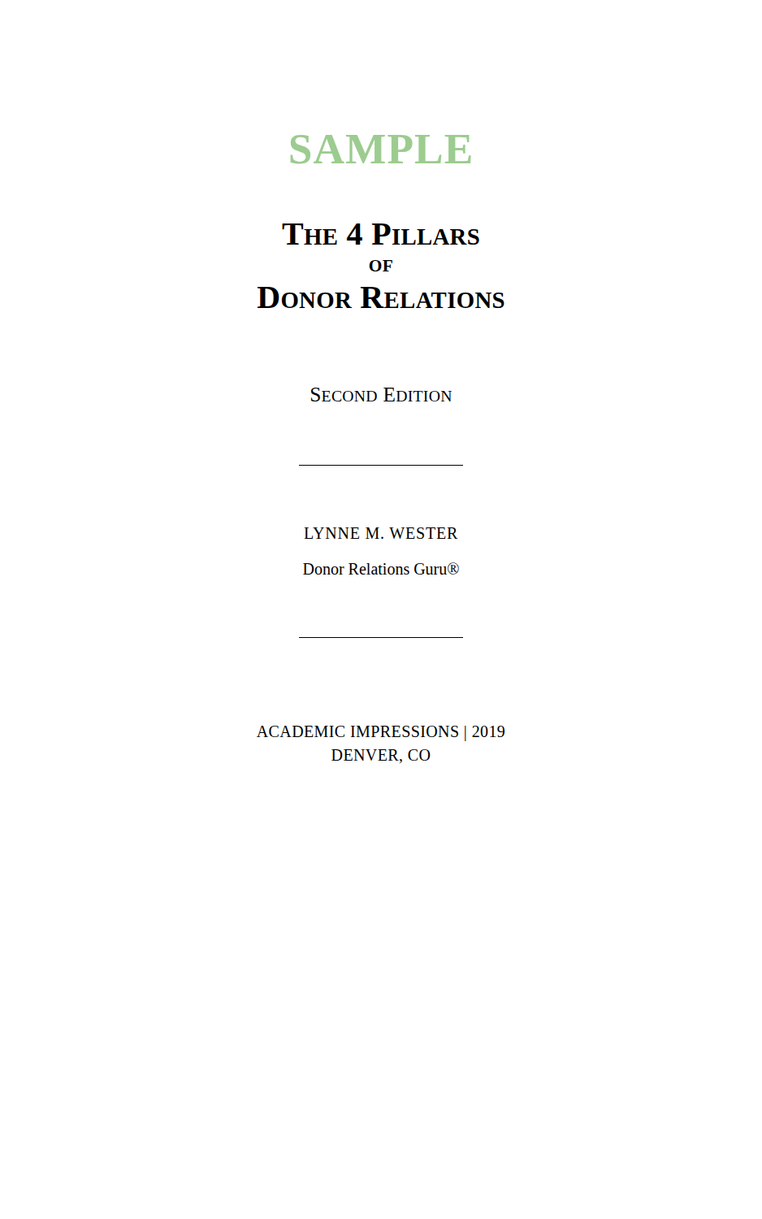SAMPLE
THE 4 PILLARS OF DONOR RELATIONS
SECOND EDITION
LYNNE M. WESTER
Donor Relations Guru®
ACADEMIC IMPRESSIONS | 2019
DENVER, CO